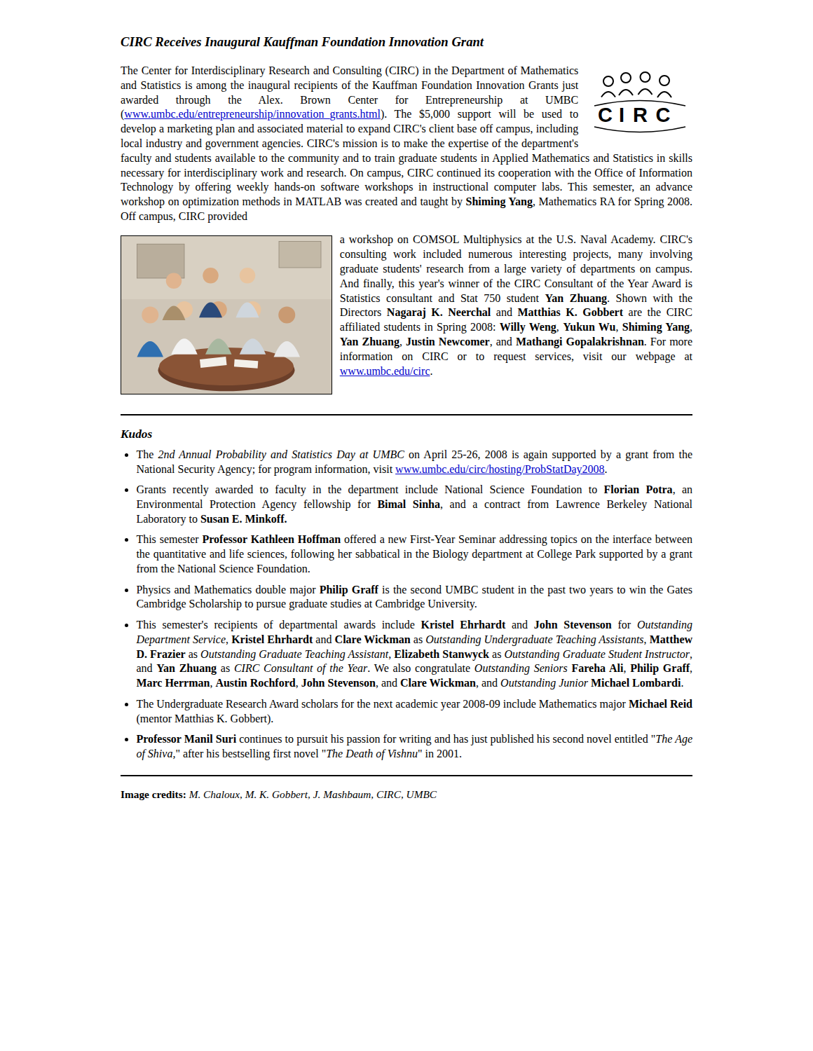CIRC Receives Inaugural Kauffman Foundation Innovation Grant
The Center for Interdisciplinary Research and Consulting (CIRC) in the Department of Mathematics and Statistics is among the inaugural recipients of the Kauffman Foundation Innovation Grants just awarded through the Alex. Brown Center for Entrepreneurship at UMBC (www.umbc.edu/entrepreneurship/innovation_grants.html). The $5,000 support will be used to develop a marketing plan and associated material to expand CIRC's client base off campus, including local industry and government agencies. CIRC's mission is to make the expertise of the department's faculty and students available to the community and to train graduate students in Applied Mathematics and Statistics in skills necessary for interdisciplinary work and research. On campus, CIRC continued its cooperation with the Office of Information Technology by offering weekly hands-on software workshops in instructional computer labs. This semester, an advance workshop on optimization methods in MATLAB was created and taught by Shiming Yang, Mathematics RA for Spring 2008. Off campus, CIRC provided
a workshop on COMSOL Multiphysics at the U.S. Naval Academy. CIRC's consulting work included numerous interesting projects, many involving graduate students' research from a large variety of departments on campus. And finally, this year's winner of the CIRC Consultant of the Year Award is Statistics consultant and Stat 750 student Yan Zhuang. Shown with the Directors Nagaraj K. Neerchal and Matthias K. Gobbert are the CIRC affiliated students in Spring 2008: Willy Weng, Yukun Wu, Shiming Yang, Yan Zhuang, Justin Newcomer, and Mathangi Gopalakrishnan. For more information on CIRC or to request services, visit our webpage at www.umbc.edu/circ.
Kudos
The 2nd Annual Probability and Statistics Day at UMBC on April 25-26, 2008 is again supported by a grant from the National Security Agency; for program information, visit www.umbc.edu/circ/hosting/ProbStatDay2008.
Grants recently awarded to faculty in the department include National Science Foundation to Florian Potra, an Environmental Protection Agency fellowship for Bimal Sinha, and a contract from Lawrence Berkeley National Laboratory to Susan E. Minkoff.
This semester Professor Kathleen Hoffman offered a new First-Year Seminar addressing topics on the interface between the quantitative and life sciences, following her sabbatical in the Biology department at College Park supported by a grant from the National Science Foundation.
Physics and Mathematics double major Philip Graff is the second UMBC student in the past two years to win the Gates Cambridge Scholarship to pursue graduate studies at Cambridge University.
This semester's recipients of departmental awards include Kristel Ehrhardt and John Stevenson for Outstanding Department Service, Kristel Ehrhardt and Clare Wickman as Outstanding Undergraduate Teaching Assistants, Matthew D. Frazier as Outstanding Graduate Teaching Assistant, Elizabeth Stanwyck as Outstanding Graduate Student Instructor, and Yan Zhuang as CIRC Consultant of the Year. We also congratulate Outstanding Seniors Fareha Ali, Philip Graff, Marc Herrman, Austin Rochford, John Stevenson, and Clare Wickman, and Outstanding Junior Michael Lombardi.
The Undergraduate Research Award scholars for the next academic year 2008-09 include Mathematics major Michael Reid (mentor Matthias K. Gobbert).
Professor Manil Suri continues to pursuit his passion for writing and has just published his second novel entitled "The Age of Shiva," after his bestselling first novel "The Death of Vishnu" in 2001.
Image credits: M. Chaloux, M. K. Gobbert, J. Mashbaum, CIRC, UMBC